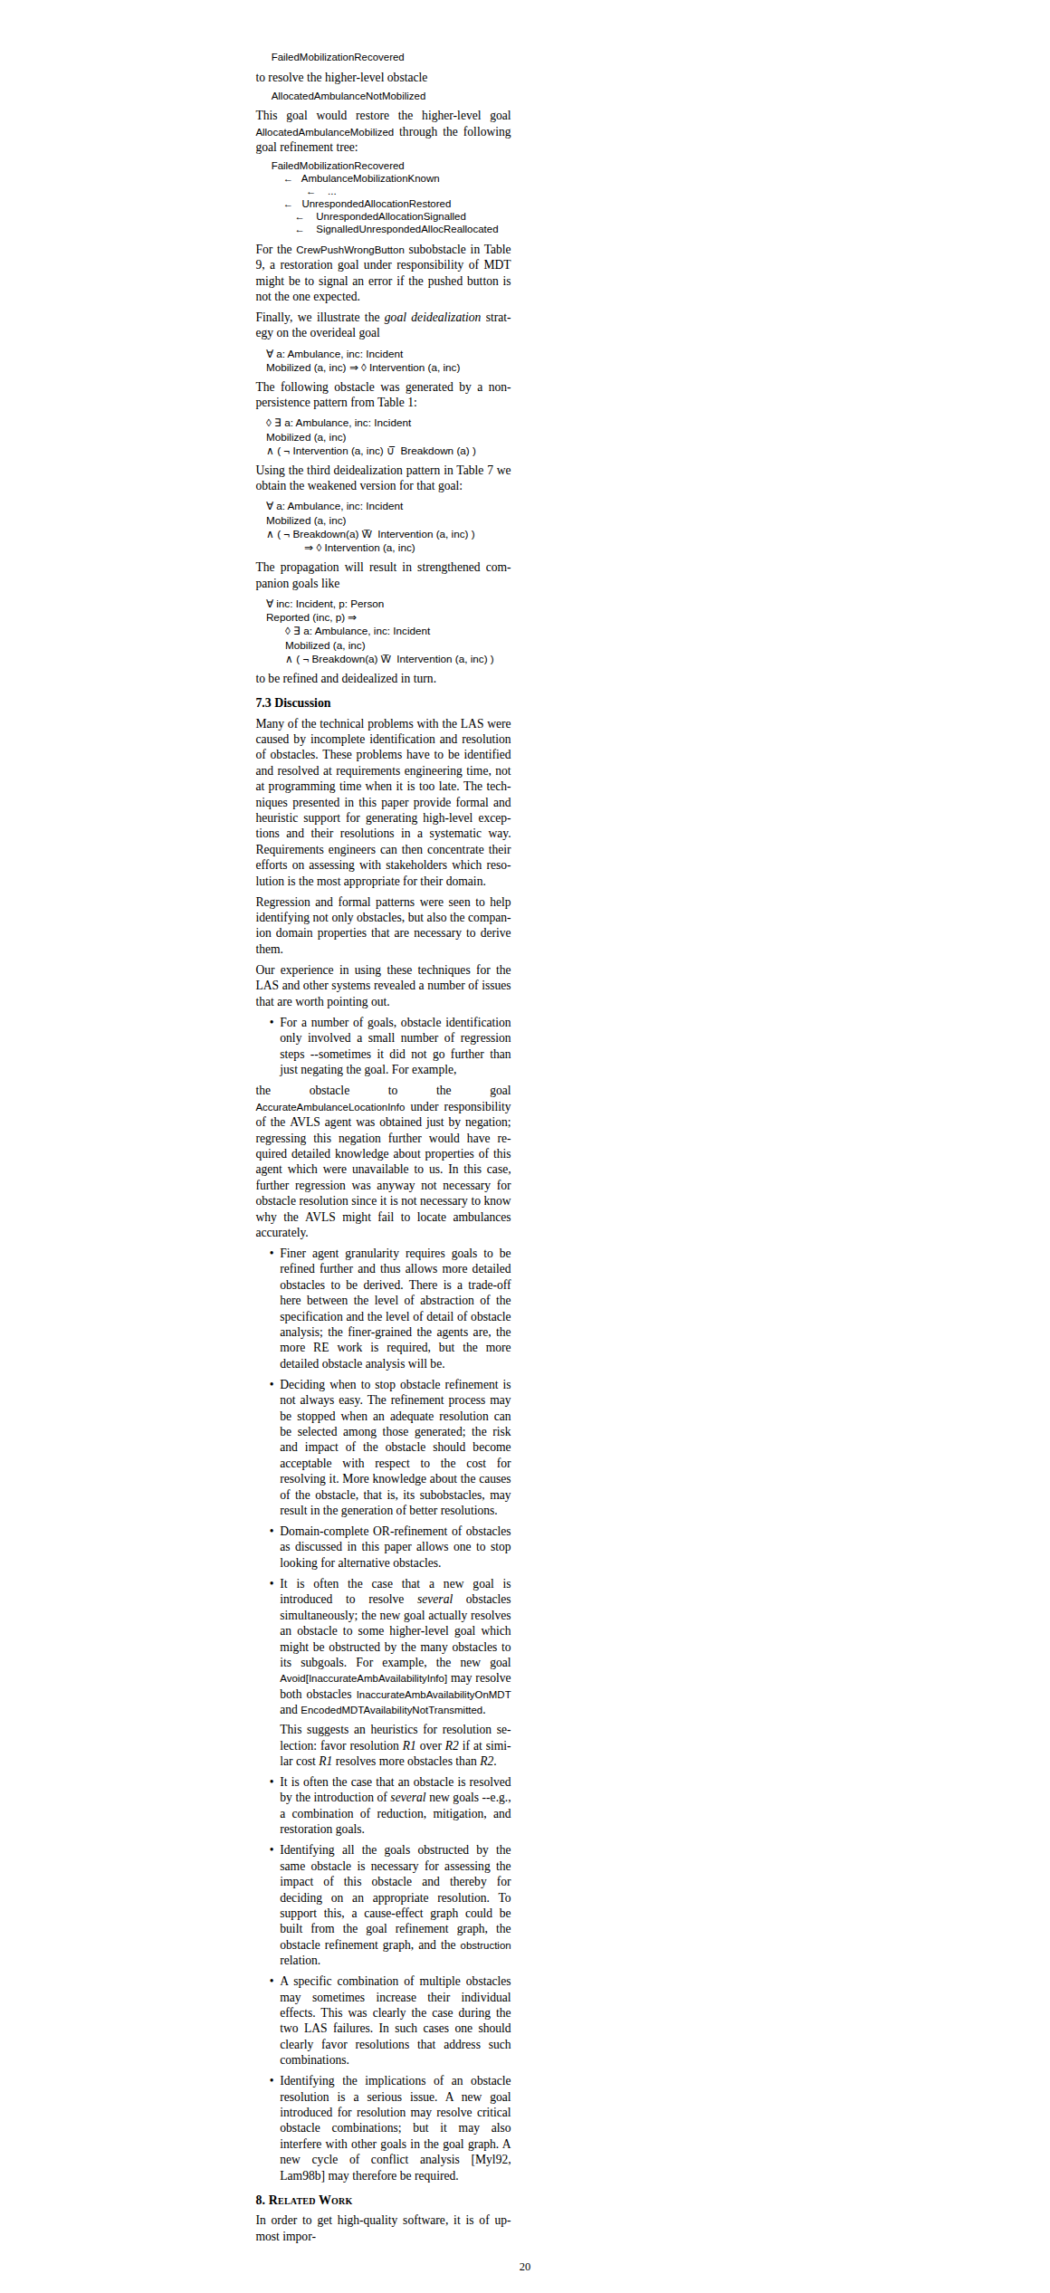FailedMobilizationRecovered
to resolve the higher-level obstacle
AllocatedAmbulanceNotMobilized
This goal would restore the higher-level goal AllocatedAmbulanceMobilized through the following goal refinement tree:
FailedMobilizationRecovered ← AmbulanceMobilizationKnown ← ... ← UnrespondedAllocationRestored ← UnrespondedAllocationSignalled ← SignalledUnrespondedAllocReallocated
For the CrewPushWrongButton subobstacle in Table 9, a restoration goal under responsibility of MDT might be to signal an error if the pushed button is not the one expected.
Finally, we illustrate the goal deidealization strategy on the overideal goal
∀ a: Ambulance, inc: Incident
Mobilized (a, inc) ⇒ ◊ Intervention (a, inc)
The following obstacle was generated by a non-persistence pattern from Table 1:
◊ ∃ a: Ambulance, inc: Incident
Mobilized (a, inc)
∧ ( ¬ Intervention (a, inc) ∪̅ Breakdown (a) )
Using the third deidealization pattern in Table 7 we obtain the weakened version for that goal:
∀ a: Ambulance, inc: Incident
Mobilized (a, inc)
∧ ( ¬ Breakdown(a) W̅ Intervention (a, inc) )
⇒ ◊ Intervention (a, inc)
The propagation will result in strengthened companion goals like
∀ inc: Incident, p: Person
Reported (inc, p) ⇒
◊ ∃ a: Ambulance, inc: Incident
Mobilized (a, inc)
∧ ( ¬ Breakdown(a) W̅ Intervention (a, inc) )
to be refined and deidealized in turn.
7.3 Discussion
Many of the technical problems with the LAS were caused by incomplete identification and resolution of obstacles. These problems have to be identified and resolved at requirements engineering time, not at programming time when it is too late. The techniques presented in this paper provide formal and heuristic support for generating high-level exceptions and their resolutions in a systematic way. Requirements engineers can then concentrate their efforts on assessing with stakeholders which resolution is the most appropriate for their domain.
Regression and formal patterns were seen to help identifying not only obstacles, but also the companion domain properties that are necessary to derive them.
Our experience in using these techniques for the LAS and other systems revealed a number of issues that are worth pointing out.
For a number of goals, obstacle identification only involved a small number of regression steps --sometimes it did not go further than just negating the goal. For example,
the obstacle to the goal AccurateAmbulanceLocationInfo under responsibility of the AVLS agent was obtained just by negation; regressing this negation further would have required detailed knowledge about properties of this agent which were unavailable to us. In this case, further regression was anyway not necessary for obstacle resolution since it is not necessary to know why the AVLS might fail to locate ambulances accurately.
Finer agent granularity requires goals to be refined further and thus allows more detailed obstacles to be derived. There is a trade-off here between the level of abstraction of the specification and the level of detail of obstacle analysis; the finer-grained the agents are, the more RE work is required, but the more detailed obstacle analysis will be.
Deciding when to stop obstacle refinement is not always easy. The refinement process may be stopped when an adequate resolution can be selected among those generated; the risk and impact of the obstacle should become acceptable with respect to the cost for resolving it. More knowledge about the causes of the obstacle, that is, its subobstacles, may result in the generation of better resolutions.
Domain-complete OR-refinement of obstacles as discussed in this paper allows one to stop looking for alternative obstacles.
It is often the case that a new goal is introduced to resolve several obstacles simultaneously; the new goal actually resolves an obstacle to some higher-level goal which might be obstructed by the many obstacles to its subgoals. For example, the new goal Avoid[InaccurateAmbAvailabilityInfo] may resolve both obstacles InaccurateAmbAvailabilityOnMDT and EncodedMDTAvailabilityNotTransmitted.
This suggests an heuristics for resolution selection: favor resolution R1 over R2 if at similar cost R1 resolves more obstacles than R2.
It is often the case that an obstacle is resolved by the introduction of several new goals --e.g., a combination of reduction, mitigation, and restoration goals.
Identifying all the goals obstructed by the same obstacle is necessary for assessing the impact of this obstacle and thereby for deciding on an appropriate resolution. To support this, a cause-effect graph could be built from the goal refinement graph, the obstacle refinement graph, and the obstruction relation.
A specific combination of multiple obstacles may sometimes increase their individual effects. This was clearly the case during the two LAS failures. In such cases one should clearly favor resolutions that address such combinations.
Identifying the implications of an obstacle resolution is a serious issue. A new goal introduced for resolution may resolve critical obstacle combinations; but it may also interfere with other goals in the goal graph. A new cycle of conflict analysis [Myl92, Lam98b] may therefore be required.
8. Related Work
In order to get high-quality software, it is of upmost impor-
20